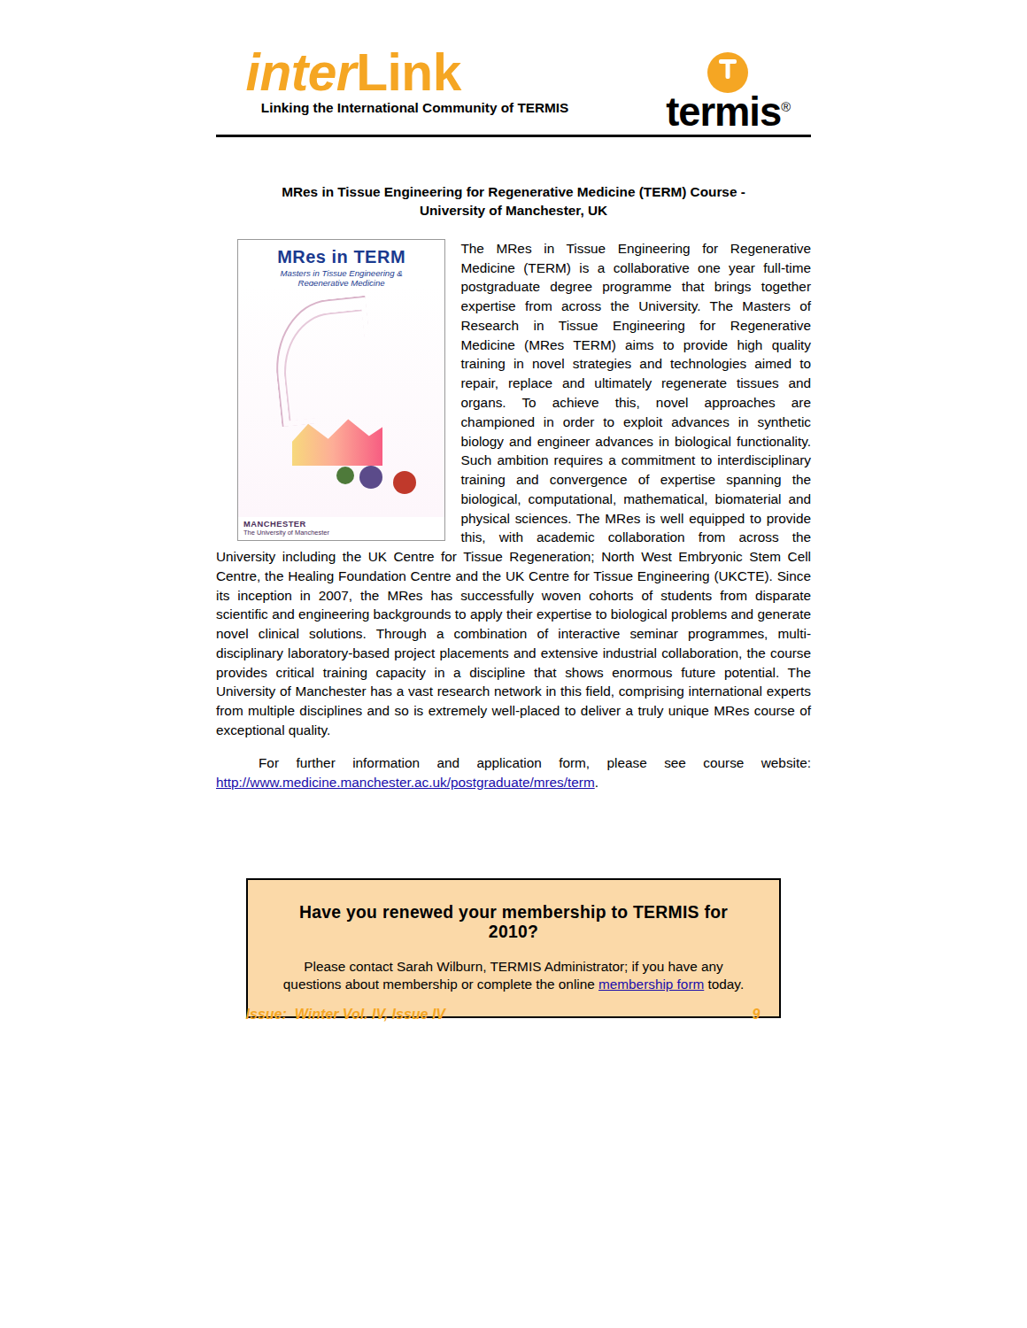inter Link
Linking the International Community of TERMIS
termis®
MRes in Tissue Engineering for Regenerative Medicine (TERM) Course - University of Manchester, UK
MRes in TERM
Masters in Tissue Engineering &
Regenerative Medicine
MANCHESTERThe University of Manchester
The MRes in Tissue Engineering for Regenerative Medicine (TERM) is a collaborative one year full-time postgraduate degree programme that brings together expertise from across the University. The Masters of Research in Tissue Engineering for Regenerative Medicine (MRes TERM) aims to provide high quality training in novel strategies and technologies aimed to repair, replace and ultimately regenerate tissues and organs. To achieve this, novel approaches are championed in order to exploit advances in synthetic biology and engineer advances in biological functionality. Such ambition requires a commitment to interdisciplinary training and convergence of expertise spanning the biological, computational, mathematical, biomaterial and physical sciences. The MRes is well equipped to provide this, with academic collaboration from across the University including the UK Centre for Tissue Regeneration; North West Embryonic Stem Cell Centre, the Healing Foundation Centre and the UK Centre for Tissue Engineering (UKCTE). Since its inception in 2007, the MRes has successfully woven cohorts of students from disparate scientific and engineering backgrounds to apply their expertise to biological problems and generate novel clinical solutions. Through a combination of interactive seminar programmes, multi-disciplinary laboratory-based project placements and extensive industrial collaboration, the course provides critical training capacity in a discipline that shows enormous future potential. The University of Manchester has a vast research network in this field, comprising international experts from multiple disciplines and so is extremely well-placed to deliver a truly unique MRes course of exceptional quality.
For further information and application form, please see course website: http://www.medicine.manchester.ac.uk/postgraduate/mres/term.
Have you renewed your membership to TERMIS for 2010?
Please contact Sarah Wilburn, TERMIS Administrator; if you have any questions about membership or complete the online membership form today.
Issue: Winter Vol. IV, Issue IV
9